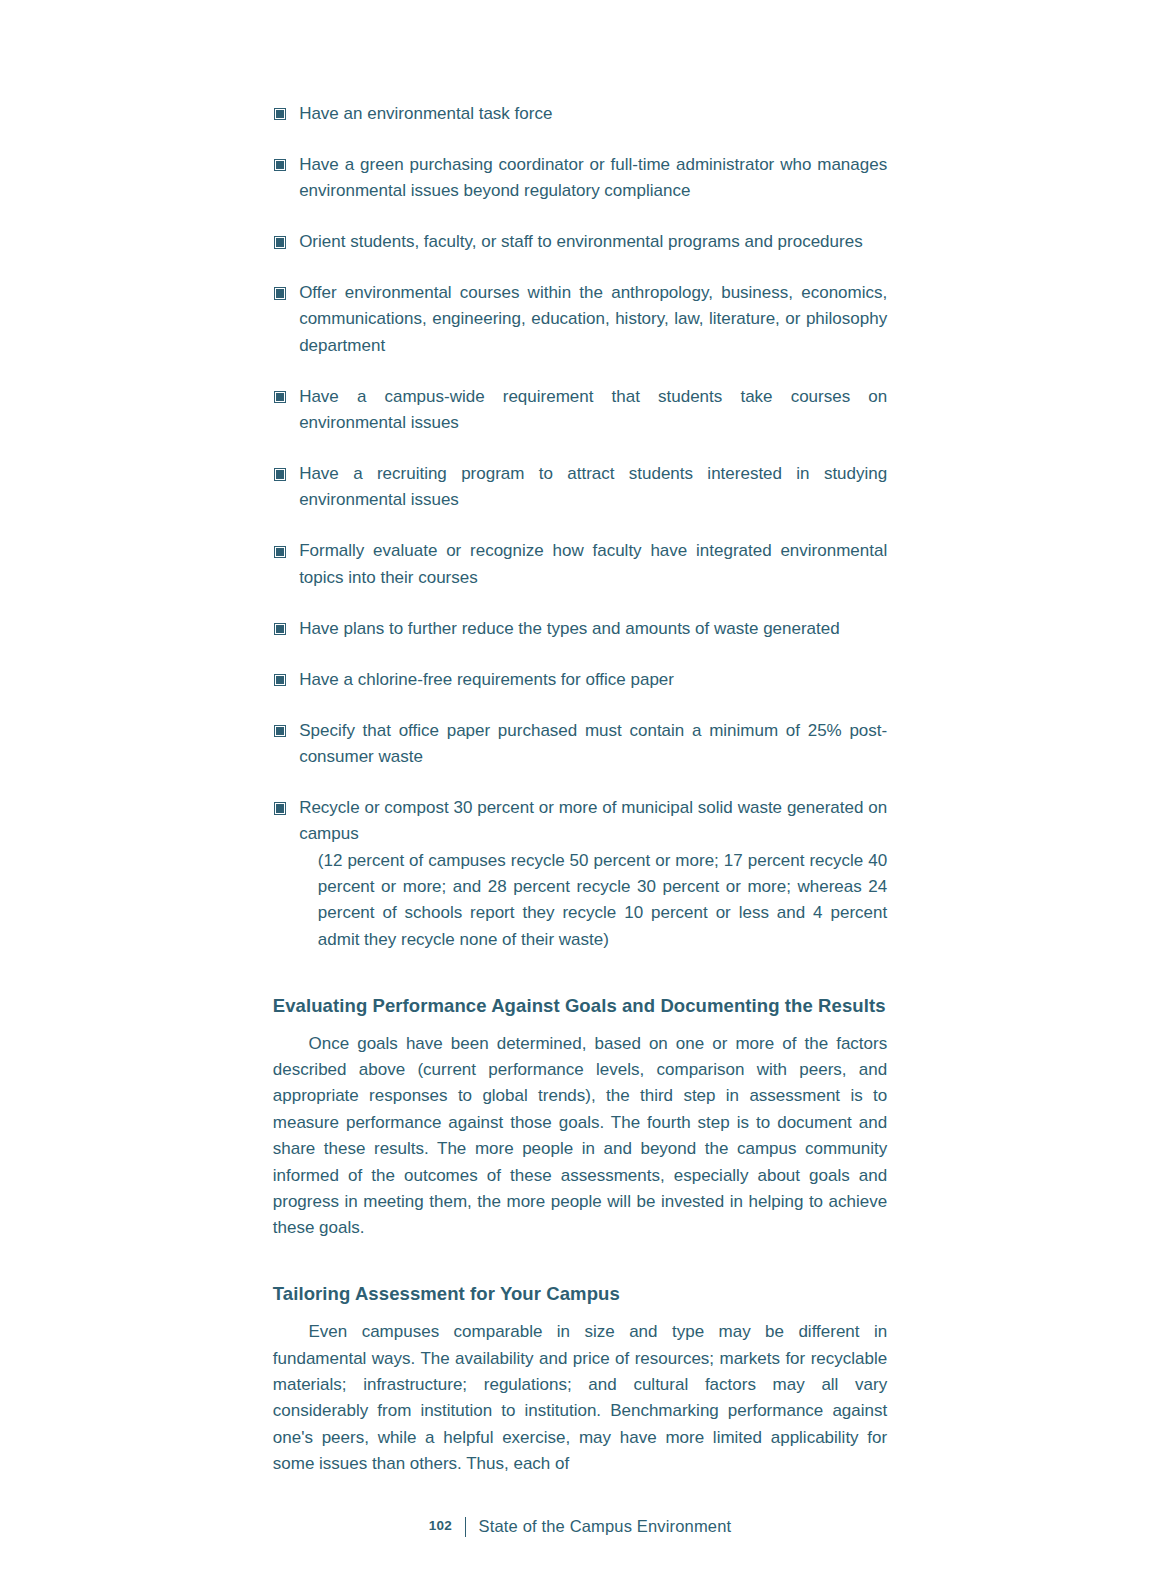Have an environmental task force
Have a green purchasing coordinator or full-time administrator who manages environmental issues beyond regulatory compliance
Orient students, faculty, or staff to environmental programs and procedures
Offer environmental courses within the anthropology, business, economics, communications, engineering, education, history, law, literature, or philosophy department
Have a campus-wide requirement that students take courses on environmental issues
Have a recruiting program to attract students interested in studying environmental issues
Formally evaluate or recognize how faculty have integrated environmental topics into their courses
Have plans to further reduce the types and amounts of waste generated
Have a chlorine-free requirements for office paper
Specify that office paper purchased must contain a minimum of 25% post-consumer waste
Recycle or compost 30 percent or more of municipal solid waste generated on campus (12 percent of campuses recycle 50 percent or more; 17 percent recycle 40 percent or more; and 28 percent recycle 30 percent or more; whereas 24 percent of schools report they recycle 10 percent or less and 4 percent admit they recycle none of their waste)
Evaluating Performance Against Goals and Documenting the Results
Once goals have been determined, based on one or more of the factors described above (current performance levels, comparison with peers, and appropriate responses to global trends), the third step in assessment is to measure performance against those goals. The fourth step is to document and share these results. The more people in and beyond the campus community informed of the outcomes of these assessments, especially about goals and progress in meeting them, the more people will be invested in helping to achieve these goals.
Tailoring Assessment for Your Campus
Even campuses comparable in size and type may be different in fundamental ways. The availability and price of resources; markets for recyclable materials; infrastructure; regulations; and cultural factors may all vary considerably from institution to institution. Benchmarking performance against one's peers, while a helpful exercise, may have more limited applicability for some issues than others. Thus, each of
102 State of the Campus Environment